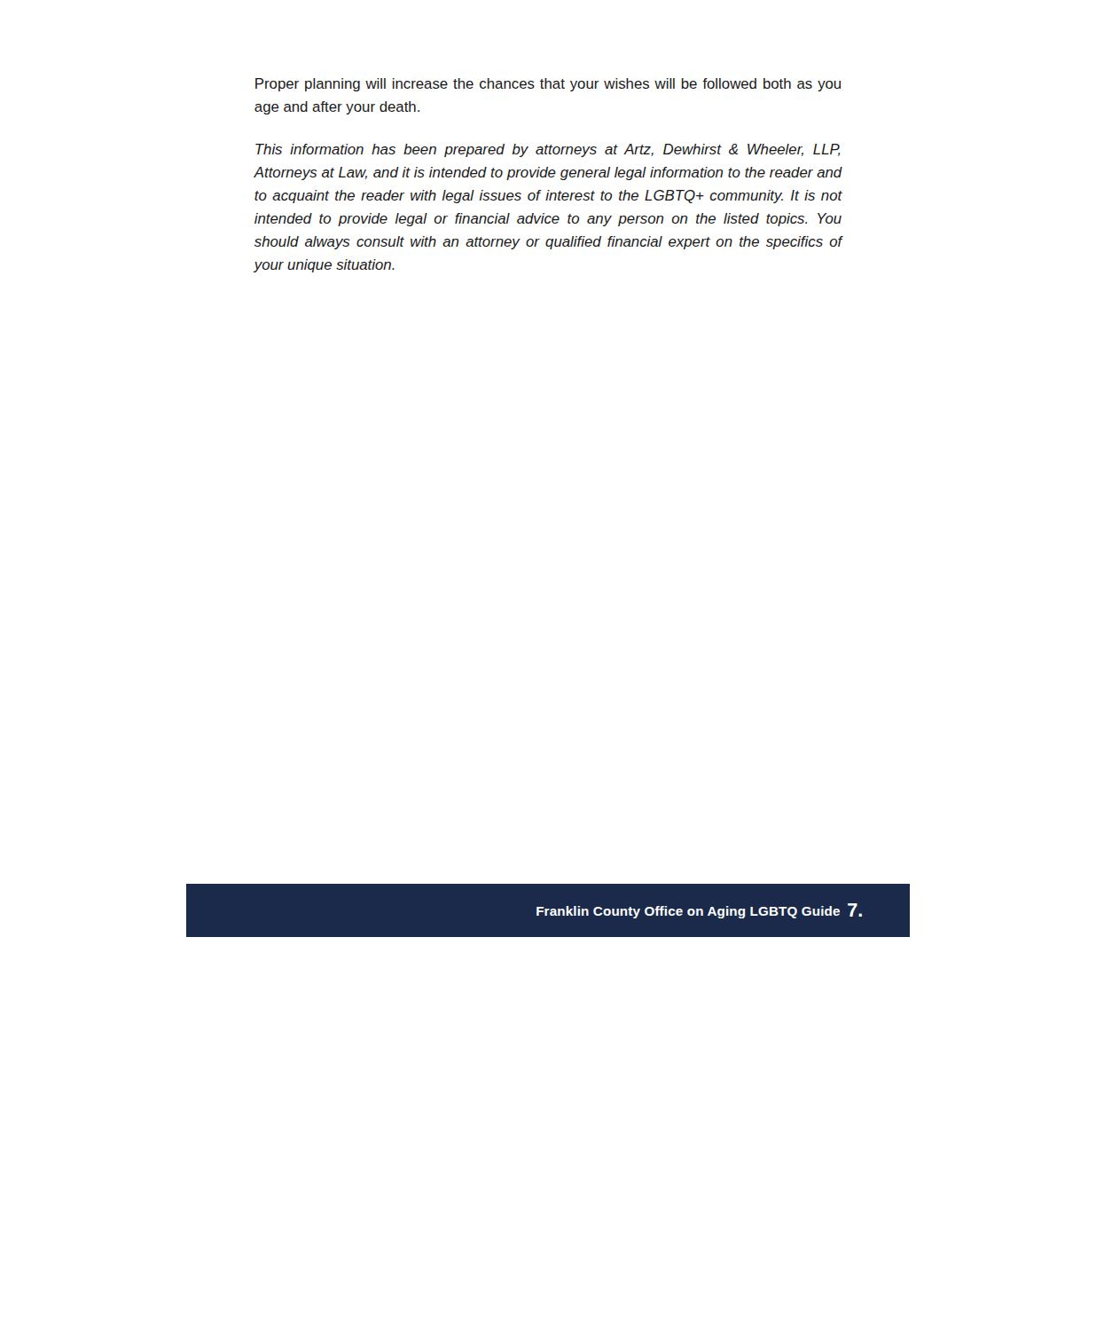Proper planning will increase the chances that your wishes will be followed both as you age and after your death.
This information has been prepared by attorneys at Artz, Dewhirst & Wheeler, LLP, Attorneys at Law, and it is intended to provide general legal information to the reader and to acquaint the reader with legal issues of interest to the LGBTQ+ community. It is not intended to provide legal or financial advice to any person on the listed topics. You should always consult with an attorney or qualified financial expert on the specifics of your unique situation.
Franklin County Office on Aging LGBTQ Guide 7.